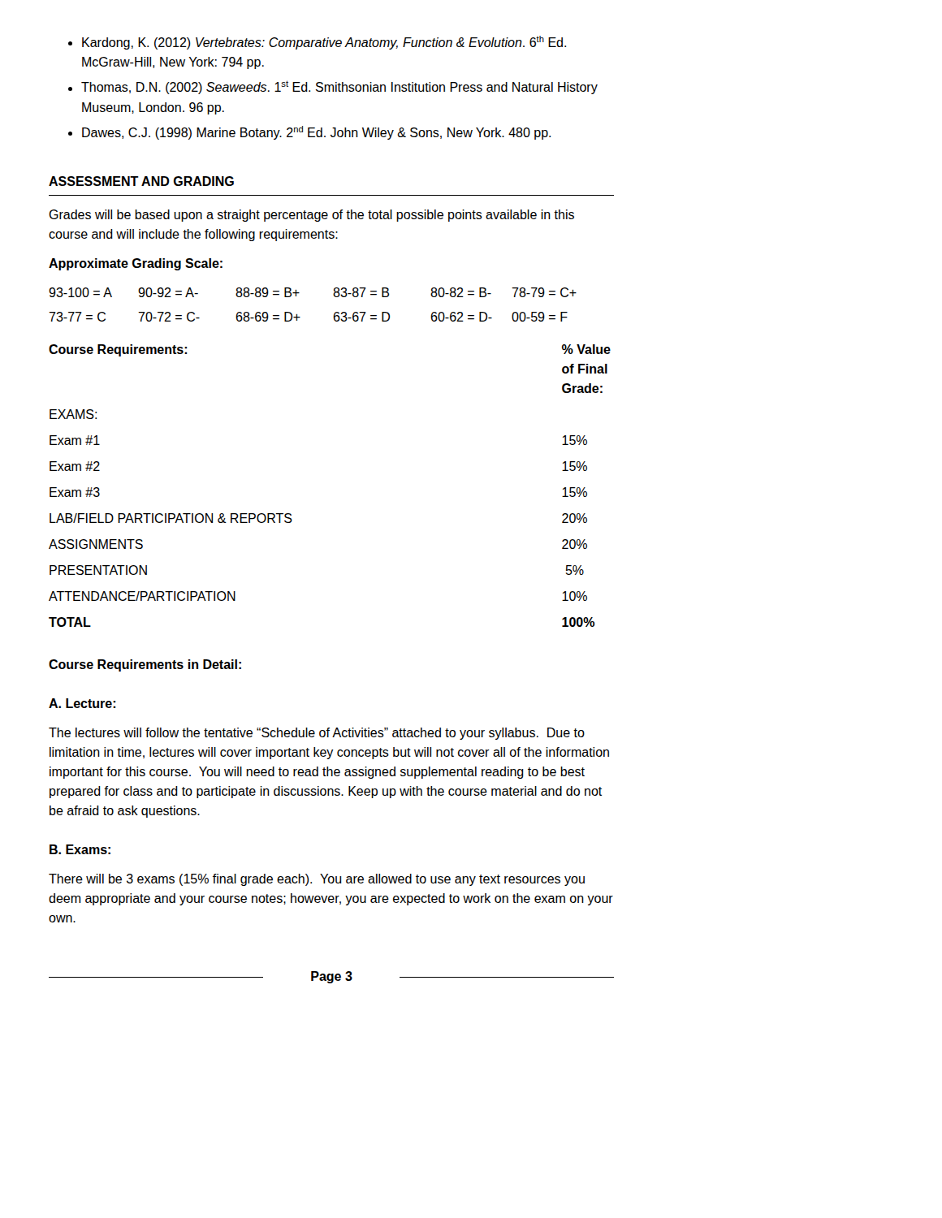Kardong, K. (2012) Vertebrates: Comparative Anatomy, Function & Evolution. 6th Ed. McGraw-Hill, New York: 794 pp.
Thomas, D.N. (2002) Seaweeds. 1st Ed. Smithsonian Institution Press and Natural History Museum, London. 96 pp.
Dawes, C.J. (1998) Marine Botany. 2nd Ed. John Wiley & Sons, New York. 480 pp.
ASSESSMENT AND GRADING
Grades will be based upon a straight percentage of the total possible points available in this course and will include the following requirements:
Approximate Grading Scale:
93-100 = A 90-92 = A- 88-89 = B+ 83-87 = B 80-82 = B- 78-79 = C+
73-77 = C 70-72 = C- 68-69 = D+ 63-67 = D 60-62 = D- 00-59 = F
| Course Requirements: | % Value of Final Grade: |
| EXAMS: | |
| Exam #1 | 15% |
| Exam #2 | 15% |
| Exam #3 | 15% |
| LAB/FIELD PARTICIPATION & REPORTS | 20% |
| ASSIGNMENTS | 20% |
| PRESENTATION | 5% |
| ATTENDANCE/PARTICIPATION | 10% |
| TOTAL | 100% |
Course Requirements in Detail:
A. Lecture:
The lectures will follow the tentative “Schedule of Activities” attached to your syllabus. Due to limitation in time, lectures will cover important key concepts but will not cover all of the information important for this course. You will need to read the assigned supplemental reading to be best prepared for class and to participate in discussions. Keep up with the course material and do not be afraid to ask questions.
B. Exams:
There will be 3 exams (15% final grade each). You are allowed to use any text resources you deem appropriate and your course notes; however, you are expected to work on the exam on your own.
Page 3